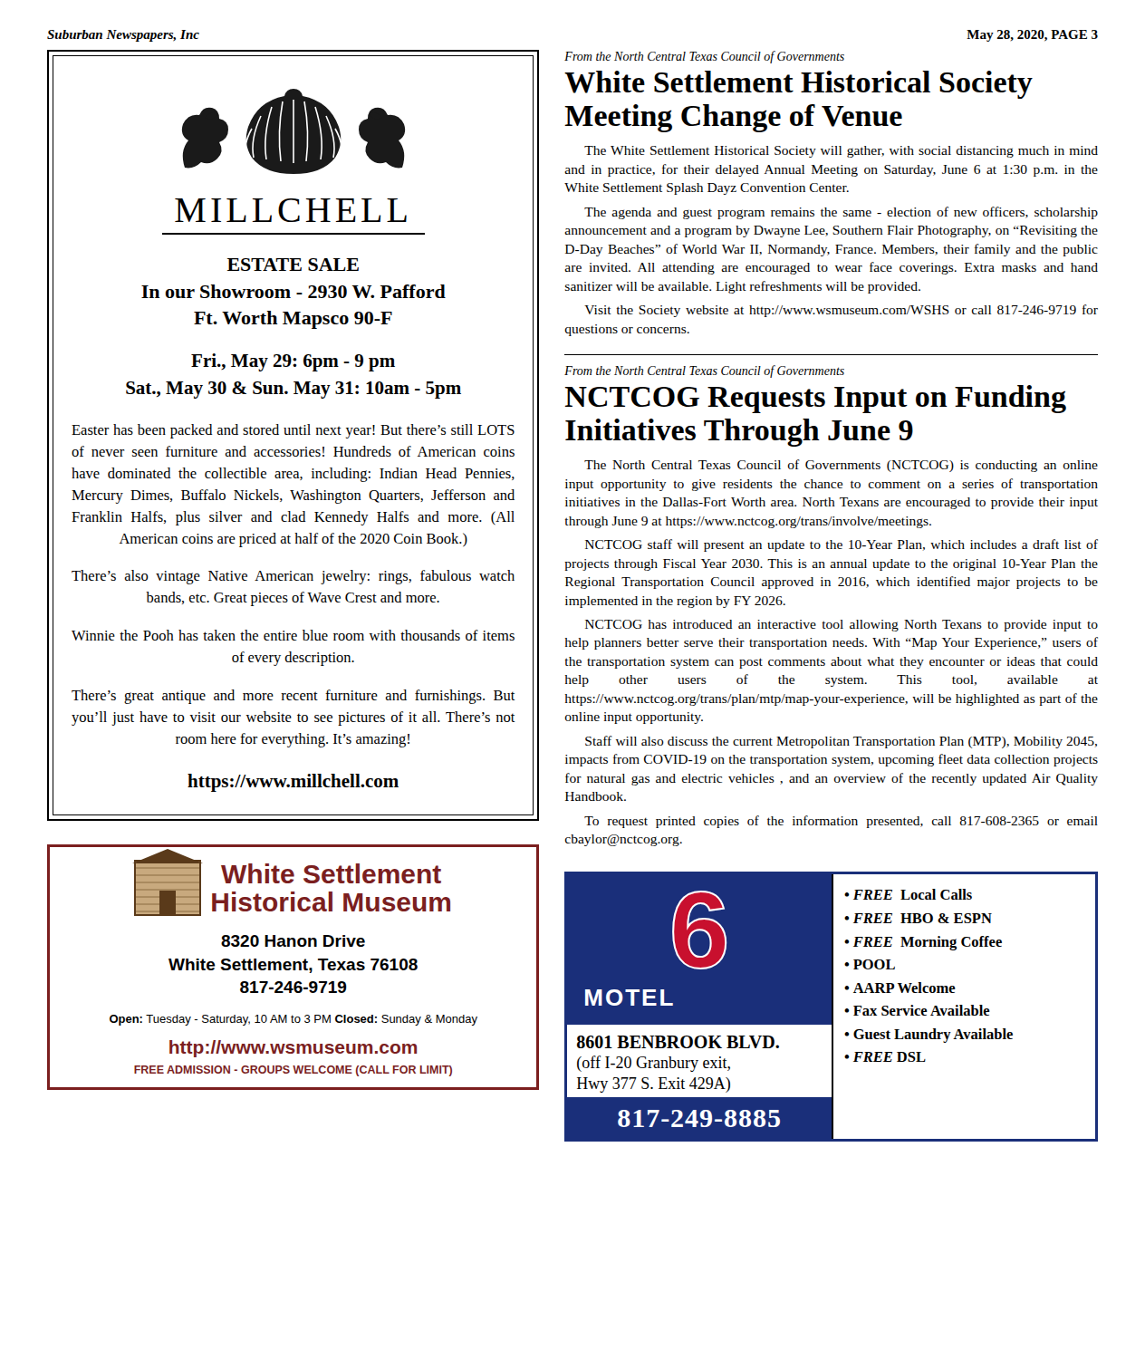Suburban Newspapers, Inc
May 28, 2020, PAGE 3
MILLCHELL
ESTATE SALE
In our Showroom - 2930 W. Pafford
Ft. Worth Mapsco 90-F
Fri., May 29: 6pm - 9 pm
Sat., May 30 & Sun. May 31: 10am - 5pm
Easter has been packed and stored until next year! But there’s still LOTS of never seen furniture and accessories! Hundreds of American coins have dominated the collectible area, including: Indian Head Pennies, Mercury Dimes, Buffalo Nickels, Washington Quarters, Jefferson and Franklin Halfs, plus silver and clad Kennedy Halfs and more. (All American coins are priced at half of the 2020 Coin Book.)
There’s also vintage Native American jewelry: rings, fabulous watch bands, etc. Great pieces of Wave Crest and more.
Winnie the Pooh has taken the entire blue room with thousands of items of every description.
There’s great antique and more recent furniture and furnishings. But you’ll just have to visit our website to see pictures of it all. There’s not room here for everything. It’s amazing!
https://www.millchell.com
White Settlement
Historical Museum
8320 Hanon Drive
White Settlement, Texas 76108
817-246-9719
Open: Tuesday - Saturday, 10 AM to 3 PM Closed: Sunday & Monday
http://www.wsmuseum.com
FREE ADMISSION - GROUPS WELCOME (CALL FOR LIMIT)
From the North Central Texas Council of Governments
White Settlement Historical Society Meeting Change of Venue
The White Settlement Historical Society will gather, with social distancing much in mind and in practice, for their delayed Annual Meeting on Saturday, June 6 at 1:30 p.m. in the White Settlement Splash Dayz Convention Center.
The agenda and guest program remains the same - election of new officers, scholarship announcement and a program by Dwayne Lee, Southern Flair Photography, on “Revisiting the D-Day Beaches” of World War II, Normandy, France. Members, their family and the public are invited. All attending are encouraged to wear face coverings. Extra masks and hand sanitizer will be available. Light refreshments will be provided.
Visit the Society website at http://www.wsmuseum.com/WSHS or call 817-246-9719 for questions or concerns.
From the North Central Texas Council of Governments
NCTCOG Requests Input on Funding Initiatives Through June 9
The North Central Texas Council of Governments (NCTCOG) is conducting an online input opportunity to give residents the chance to comment on a series of transportation initiatives in the Dallas-Fort Worth area. North Texans are encouraged to provide their input through June 9 at https://www.nctcog.org/trans/involve/meetings.
NCTCOG staff will present an update to the 10-Year Plan, which includes a draft list of projects through Fiscal Year 2030. This is an annual update to the original 10-Year Plan the Regional Transportation Council approved in 2016, which identified major projects to be implemented in the region by FY 2026.
NCTCOG has introduced an interactive tool allowing North Texans to provide input to help planners better serve their transportation needs. With “Map Your Experience,” users of the transportation system can post comments about what they encounter or ideas that could help other users of the system. This tool, available at https://www.nctcog.org/trans/plan/mtp/map-your-experience, will be highlighted as part of the online input opportunity.
Staff will also discuss the current Metropolitan Transportation Plan (MTP), Mobility 2045, impacts from COVID-19 on the transportation system, upcoming fleet data collection projects for natural gas and electric vehicles , and an overview of the recently updated Air Quality Handbook.
To request printed copies of the information presented, call 817-608-2365 or email cbaylor@nctcog.org.
6
MOTEL
8601 BENBROOK BLVD.
(off I-20 Granbury exit,
Hwy 377 S. Exit 429A)
817-249-8885
•FREE Local Calls
•FREE HBO & ESPN
•FREE Morning Coffee
•POOL
•AARP Welcome
•Fax Service Available
•Guest Laundry Available
•FREE DSL